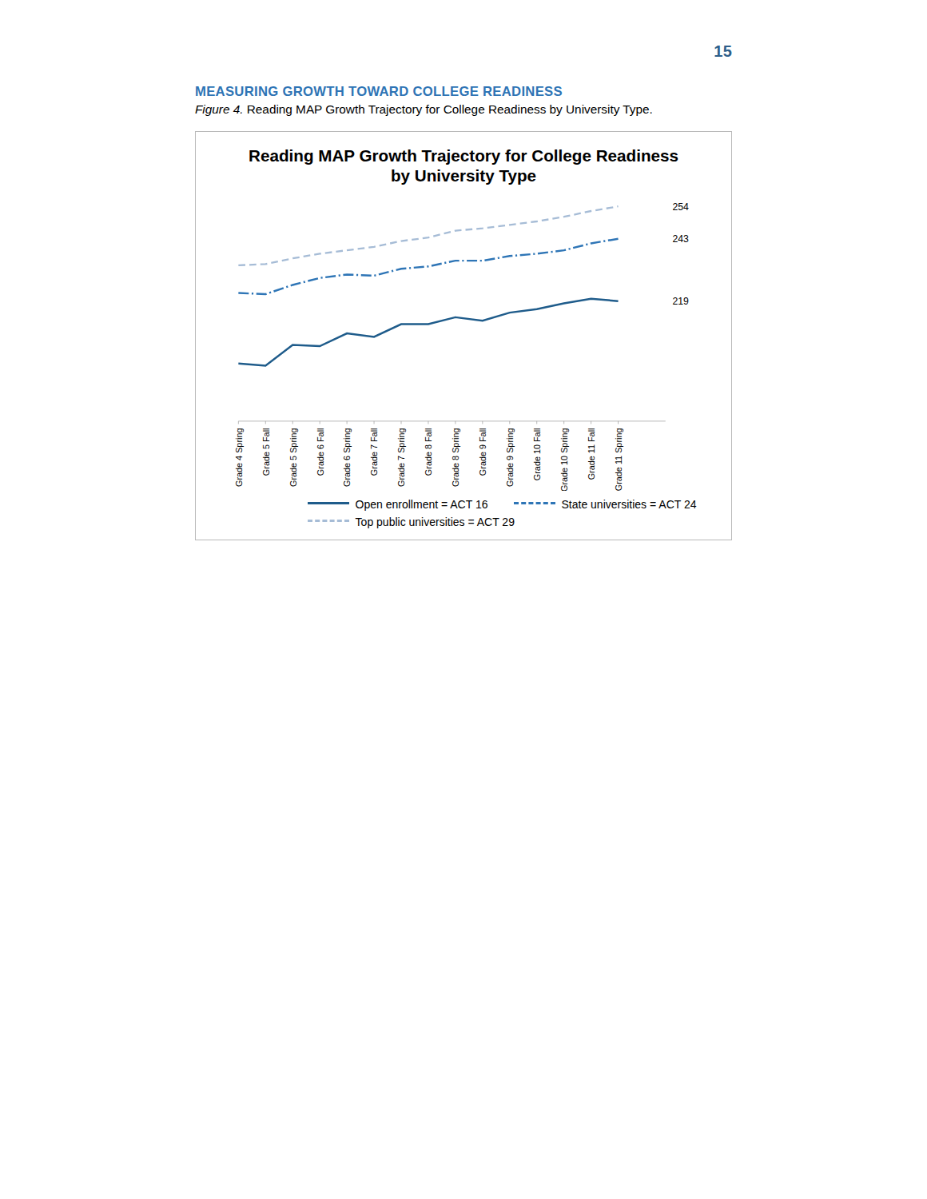15
Measuring Growth Toward College Readiness
Figure 4. Reading MAP Growth Trajectory for College Readiness by University Type.
Reading MAP Growth Trajectory for College Readiness
by University Type
254 243 219 Grade 4 Spring Grade 5 Fall Grade 5 Spring Grade 6 Fall Grade 6 Spring Grade 7 Fall Grade 7 Spring Grade 8 Fall Grade 8 Spring Grade 9 Fall Grade 9 Spring Grade 10 Fall Grade 10 Spring Grade 11 Fall Grade 11 Spring
Open enrollment = ACT 16 State universities = ACT 24
Top public universities = ACT 29